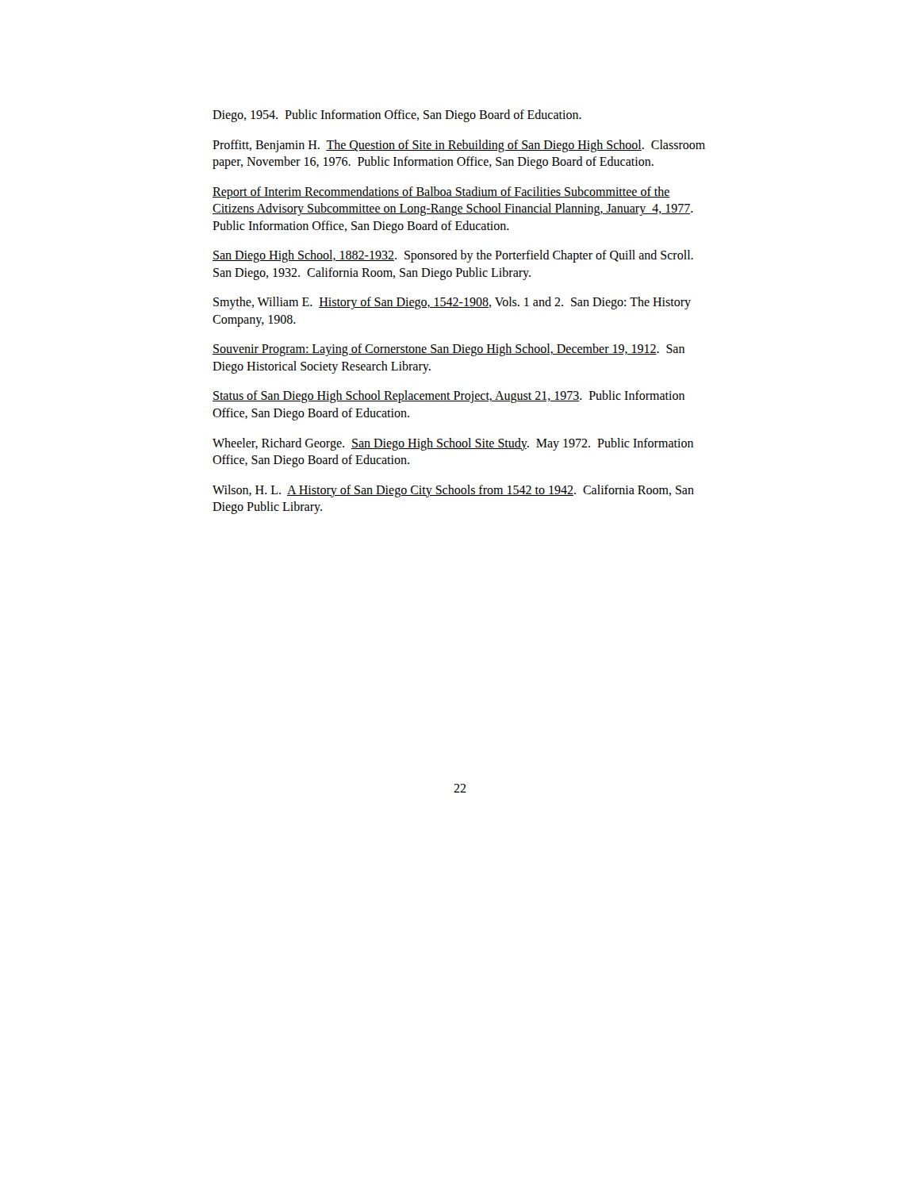Diego, 1954. Public Information Office, San Diego Board of Education.
Proffitt, Benjamin H. The Question of Site in Rebuilding of San Diego High School. Classroom paper, November 16, 1976. Public Information Office, San Diego Board of Education.
Report of Interim Recommendations of Balboa Stadium of Facilities Subcommittee of the Citizens Advisory Subcommittee on Long-Range School Financial Planning, January 4, 1977. Public Information Office, San Diego Board of Education.
San Diego High School, 1882-1932. Sponsored by the Porterfield Chapter of Quill and Scroll. San Diego, 1932. California Room, San Diego Public Library.
Smythe, William E. History of San Diego, 1542-1908, Vols. 1 and 2. San Diego: The History Company, 1908.
Souvenir Program: Laying of Cornerstone San Diego High School, December 19, 1912. San Diego Historical Society Research Library.
Status of San Diego High School Replacement Project, August 21, 1973. Public Information Office, San Diego Board of Education.
Wheeler, Richard George. San Diego High School Site Study. May 1972. Public Information Office, San Diego Board of Education.
Wilson, H. L. A History of San Diego City Schools from 1542 to 1942. California Room, San Diego Public Library.
22